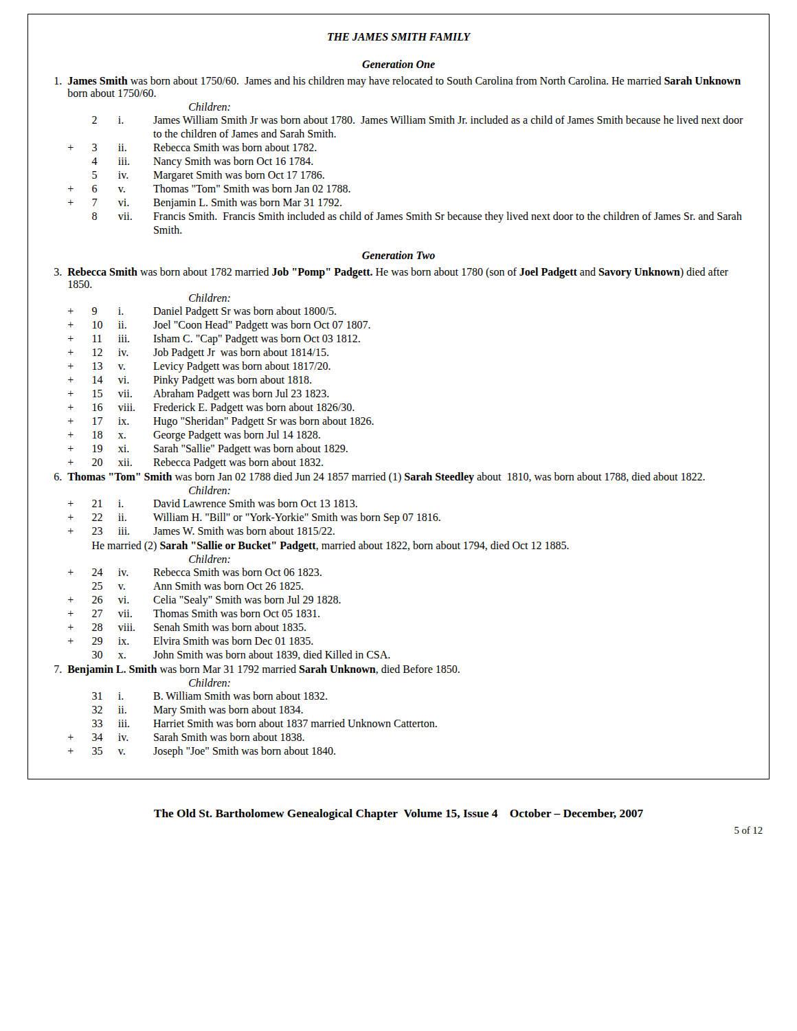THE JAMES SMITH FAMILY
Generation One
1.
James Smith was born about 1750/60. James and his children may have relocated to South Carolina from North Carolina. He married Sarah Unknown born about 1750/60.
Children:
| | 2 | i. | James William Smith Jr was born about 1780. James William Smith Jr. included as a child of James Smith because he lived next door to the children of James and Sarah Smith. |
| + | 3 | ii. | Rebecca Smith was born about 1782. |
| | 4 | iii. | Nancy Smith was born Oct 16 1784. |
| | 5 | iv. | Margaret Smith was born Oct 17 1786. |
| + | 6 | v. | Thomas "Tom" Smith was born Jan 02 1788. |
| + | 7 | vi. | Benjamin L. Smith was born Mar 31 1792. |
| | 8 | vii. | Francis Smith. Francis Smith included as child of James Smith Sr because they lived next door to the children of James Sr. and Sarah Smith. |
Generation Two
3.
Rebecca Smith was born about 1782 married Job "Pomp" Padgett. He was born about 1780 (son of Joel Padgett and Savory Unknown) died after 1850.
Children:
| + | 9 | i. | Daniel Padgett Sr was born about 1800/5. |
| + | 10 | ii. | Joel "Coon Head" Padgett was born Oct 07 1807. |
| + | 11 | iii. | Isham C. "Cap" Padgett was born Oct 03 1812. |
| + | 12 | iv. | Job Padgett Jr was born about 1814/15. |
| + | 13 | v. | Levicy Padgett was born about 1817/20. |
| + | 14 | vi. | Pinky Padgett was born about 1818. |
| + | 15 | vii. | Abraham Padgett was born Jul 23 1823. |
| + | 16 | viii. | Frederick E. Padgett was born about 1826/30. |
| + | 17 | ix. | Hugo "Sheridan" Padgett Sr was born about 1826. |
| + | 18 | x. | George Padgett was born Jul 14 1828. |
| + | 19 | xi. | Sarah "Sallie" Padgett was born about 1829. |
| + | 20 | xii. | Rebecca Padgett was born about 1832. |
6.
Thomas "Tom" Smith was born Jan 02 1788 died Jun 24 1857 married (1) Sarah Steedley about 1810, was born about 1788, died about 1822.
Children:
| + | 21 | i. | David Lawrence Smith was born Oct 13 1813. |
| + | 22 | ii. | William H. "Bill" or "York-Yorkie" Smith was born Sep 07 1816. |
| + | 23 | iii. | James W. Smith was born about 1815/22. |
He married (2) Sarah "Sallie or Bucket" Padgett, married about 1822, born about 1794, died Oct 12 1885.
Children:
| + | 24 | iv. | Rebecca Smith was born Oct 06 1823. |
| | 25 | v. | Ann Smith was born Oct 26 1825. |
| + | 26 | vi. | Celia "Sealy" Smith was born Jul 29 1828. |
| + | 27 | vii. | Thomas Smith was born Oct 05 1831. |
| + | 28 | viii. | Senah Smith was born about 1835. |
| + | 29 | ix. | Elvira Smith was born Dec 01 1835. |
| | 30 | x. | John Smith was born about 1839, died Killed in CSA. |
7.
Benjamin L. Smith was born Mar 31 1792 married Sarah Unknown, died Before 1850.
Children:
| | 31 | i. | B. William Smith was born about 1832. |
| | 32 | ii. | Mary Smith was born about 1834. |
| | 33 | iii. | Harriet Smith was born about 1837 married Unknown Catterton. |
| + | 34 | iv. | Sarah Smith was born about 1838. |
| + | 35 | v. | Joseph "Joe" Smith was born about 1840. |
The Old St. Bartholomew Genealogical Chapter Volume 15, Issue 4 October – December, 2007
5 of 12